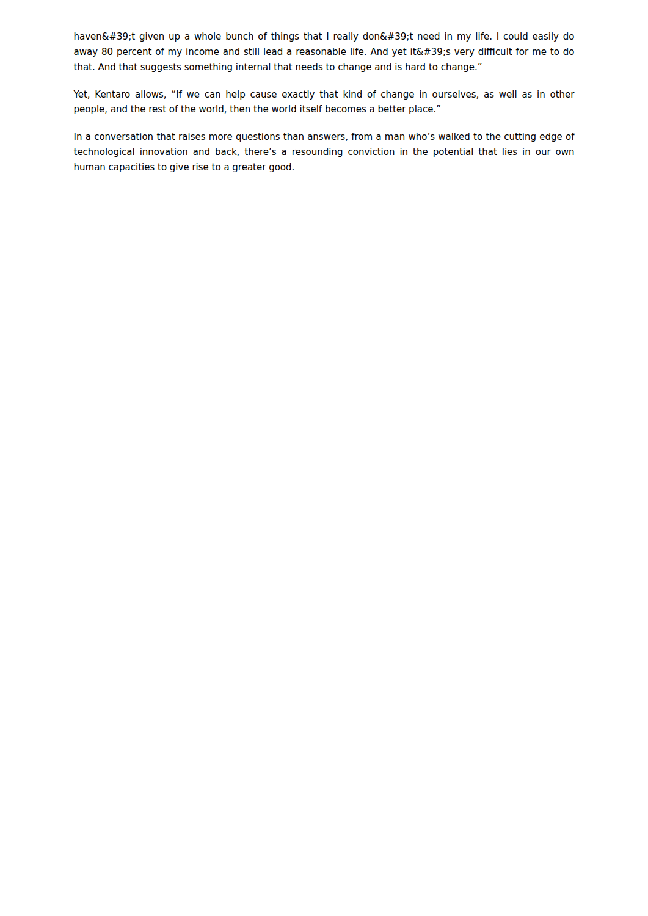haven&#39;t given up a whole bunch of things that I really don&#39;t need in my life. I could easily do away 80 percent of my income and still lead a reasonable life. And yet it&#39;s very difficult for me to do that. And that suggests something internal that needs to change and is hard to change.”
Yet, Kentaro allows, “If we can help cause exactly that kind of change in ourselves, as well as in other people, and the rest of the world, then the world itself becomes a better place.”
In a conversation that raises more questions than answers, from a man who’s walked to the cutting edge of technological innovation and back, there’s a resounding conviction in the potential that lies in our own human capacities to give rise to a greater good.